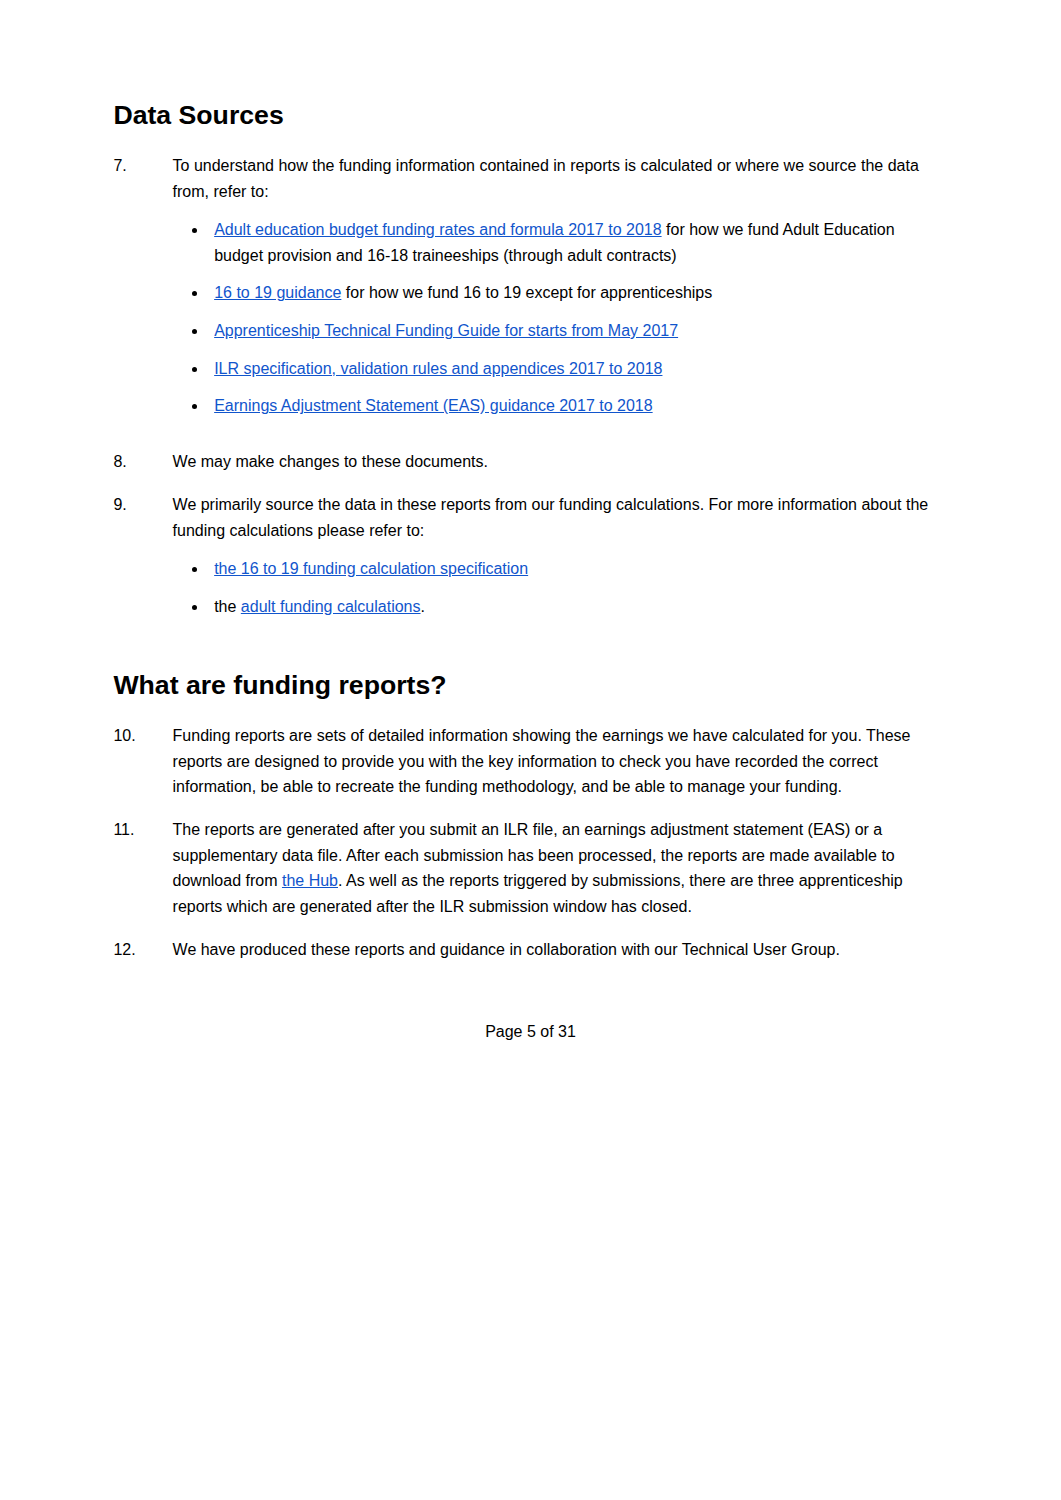Data Sources
7. To understand how the funding information contained in reports is calculated or where we source the data from, refer to:
Adult education budget funding rates and formula 2017 to 2018 for how we fund Adult Education budget provision and 16-18 traineeships (through adult contracts)
16 to 19 guidance for how we fund 16 to 19 except for apprenticeships
Apprenticeship Technical Funding Guide for starts from May 2017
ILR specification, validation rules and appendices 2017 to 2018
Earnings Adjustment Statement (EAS) guidance 2017 to 2018
8. We may make changes to these documents.
9. We primarily source the data in these reports from our funding calculations. For more information about the funding calculations please refer to:
the 16 to 19 funding calculation specification
the adult funding calculations.
What are funding reports?
10. Funding reports are sets of detailed information showing the earnings we have calculated for you. These reports are designed to provide you with the key information to check you have recorded the correct information, be able to recreate the funding methodology, and be able to manage your funding.
11. The reports are generated after you submit an ILR file, an earnings adjustment statement (EAS) or a supplementary data file. After each submission has been processed, the reports are made available to download from the Hub. As well as the reports triggered by submissions, there are three apprenticeship reports which are generated after the ILR submission window has closed.
12. We have produced these reports and guidance in collaboration with our Technical User Group.
Page 5 of 31